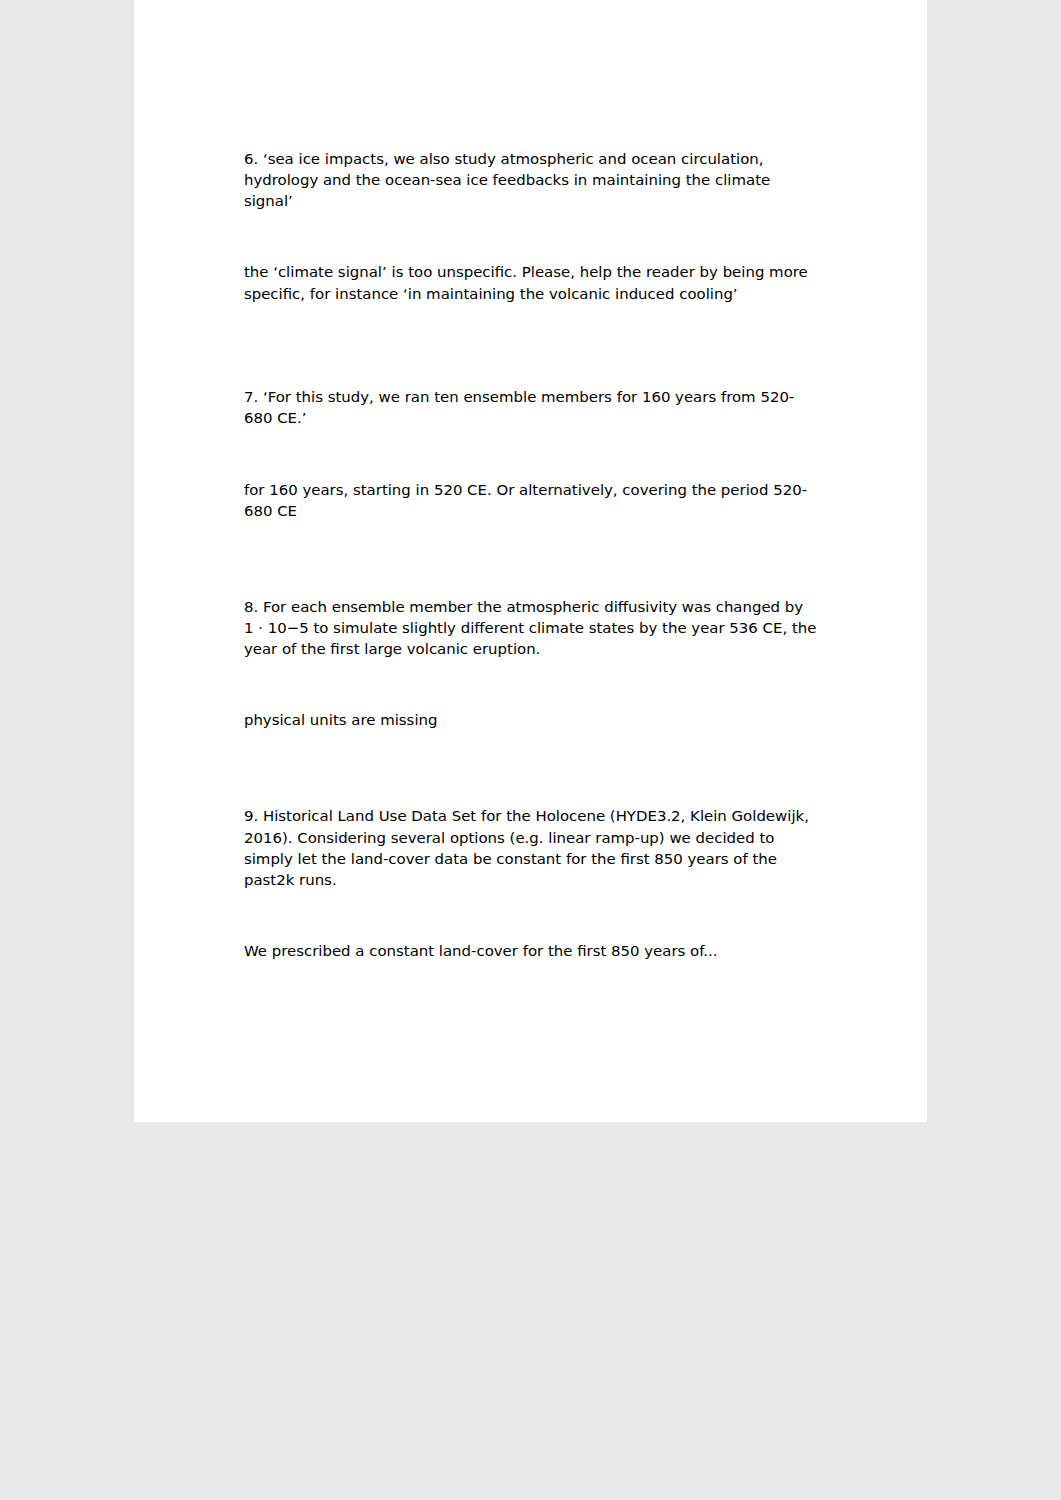6. ‘sea ice impacts, we also study atmospheric and ocean circulation, hydrology and the ocean-sea ice feedbacks in maintaining the climate signal’
the ‘climate signal’ is too unspecific. Please, help the reader by being more specific, for instance ‘in maintaining the volcanic induced cooling’
7. ‘For this study, we ran ten ensemble members for 160 years from 520-680 CE.’
for 160 years, starting in 520 CE. Or alternatively, covering the period 520-680 CE
8. For each ensemble member the atmospheric diffusivity was changed by 1 · 10−5 to simulate slightly different climate states by the year 536 CE, the year of the first large volcanic eruption.
physical units are missing
9. Historical Land Use Data Set for the Holocene (HYDE3.2, Klein Goldewijk, 2016). Considering several options (e.g. linear ramp-up) we decided to simply let the land-cover data be constant for the first 850 years of the past2k runs.
We prescribed a constant land-cover for the first 850 years of...